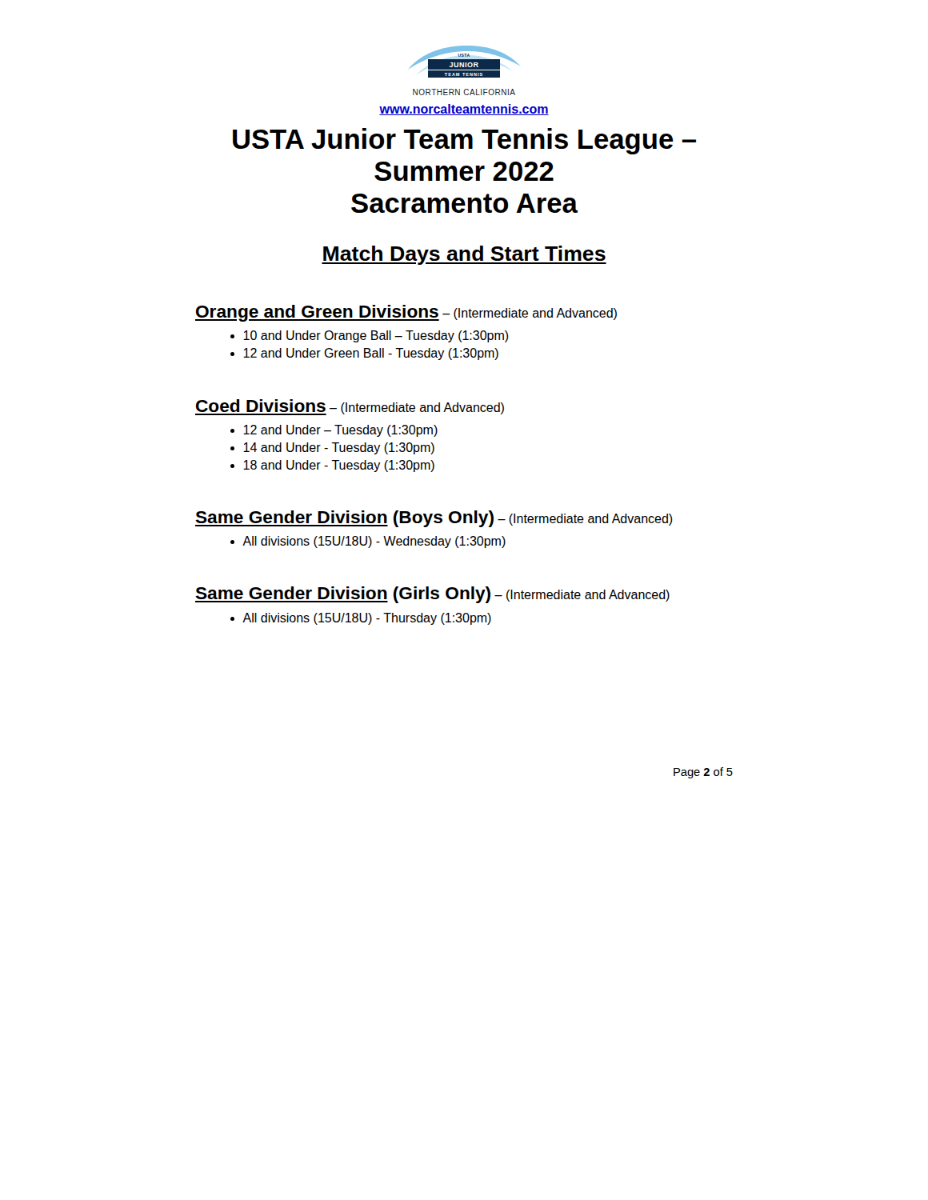JUNIOR TEAM TENNIS USTA
NORTHERN CALIFORNIA
www.norcalteamtennis.com
USTA Junior Team Tennis League – Summer 2022 Sacramento Area
Match Days and Start Times
Orange and Green Divisions – (Intermediate and Advanced)
10 and Under Orange Ball – Tuesday (1:30pm)
12 and Under Green Ball - Tuesday (1:30pm)
Coed Divisions – (Intermediate and Advanced)
12 and Under – Tuesday (1:30pm)
14 and Under - Tuesday (1:30pm)
18 and Under - Tuesday (1:30pm)
Same Gender Division (Boys Only) – (Intermediate and Advanced)
All divisions (15U/18U) - Wednesday (1:30pm)
Same Gender Division (Girls Only) – (Intermediate and Advanced)
All divisions (15U/18U) - Thursday (1:30pm)
Page 2 of 5